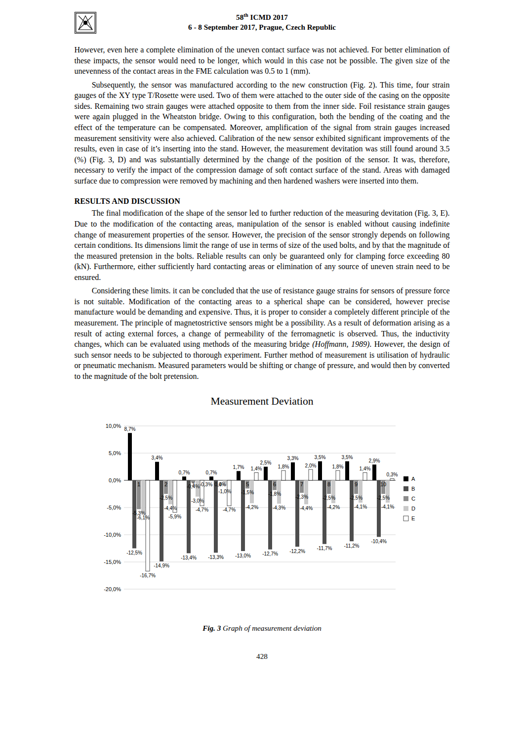58th ICMD 2017
6 - 8 September 2017, Prague, Czech Republic
However, even here a complete elimination of the uneven contact surface was not achieved. For better elimination of these impacts, the sensor would need to be longer, which would in this case not be possible. The given size of the unevenness of the contact areas in the FME calculation was 0.5 to 1 (mm).
Subsequently, the sensor was manufactured according to the new construction (Fig. 2). This time, four strain gauges of the XY type T/Rosette were used. Two of them were attached to the outer side of the casing on the opposite sides. Remaining two strain gauges were attached opposite to them from the inner side. Foil resistance strain gauges were again plugged in the Wheatston bridge. Owing to this configuration, both the bending of the coating and the effect of the temperature can be compensated. Moreover, amplification of the signal from strain gauges increased measurement sensitivity were also achieved. Calibration of the new sensor exhibited significant improvements of the results, even in case of it’s inserting into the stand. However, the measurement devitation was still found around 3.5 (%) (Fig. 3, D) and was substantially determined by the change of the position of the sensor. It was, therefore, necessary to verify the impact of the compression damage of soft contact surface of the stand. Areas with damaged surface due to compression were removed by machining and then hardened washers were inserted into them.
Results and Discussion
The final modification of the shape of the sensor led to further reduction of the measuring devitation (Fig. 3, E). Due to the modification of the contacting areas, manipulation of the sensor is enabled without causing indefinite change of measurement properties of the sensor. However, the precision of the sensor strongly depends on following certain conditions. Its dimensions limit the range of use in terms of size of the used bolts, and by that the magnitude of the measured pretension in the bolts. Reliable results can only be guaranteed only for clamping force exceeding 80 (kN). Furthermore, either sufficiently hard contacting areas or elimination of any source of uneven strain need to be ensured.
Considering these limits. it can be concluded that the use of resistance gauge strains for sensors of pressure force is not suitable. Modification of the contacting areas to a spherical shape can be considered, however precise manufacture would be demanding and expensive. Thus, it is proper to consider a completely different principle of the measurement. The principle of magnetostrictive sensors might be a possibility. As a result of deformation arising as a result of acting external forces, a change of permeability of the ferromagnetic is observed. Thus, the inductivity changes, which can be evaluated using methods of the measuring bridge (Hoffmann, 1989). However, the design of such sensor needs to be subjected to thorough experiment. Further method of measurement is utilisation of hydraulic or pneumatic mechanism. Measured parameters would be shifting or change of pressure, and would then by converted to the magnitude of the bolt pretension.
Measurement Deviation
10,0% 5,0% 0,0% -5,0% -10,0% -15,0% -20,0% 8,7% -12,5% -5,3% -6,1% -16,7% 1 3,4% -14,9% -2,5% -4,4% -5,9% 2 0,7% -13,4% -0,4% -3,0% -4,7% 3 -0,3% 0,7% -13,3% 0,0% -1,0% -4,7% 4 1,7% -13,0% -1,5% -4,2% 1,4% 5 2,5% -12,7% -1,8% -4,3% 1,8% 6 3,3% -12,2% -2,3% -4,4% 2,0% 7 3,5% -11,7% -2,5% -4,2% 1,8% 8 3,5% -11,2% -2,5% -4,1% 1,4% 9 2,9% -10,4% -2,5% -4,1% 0,3% 10 A B C D E
Fig. 3 Graph of measurement deviation
428